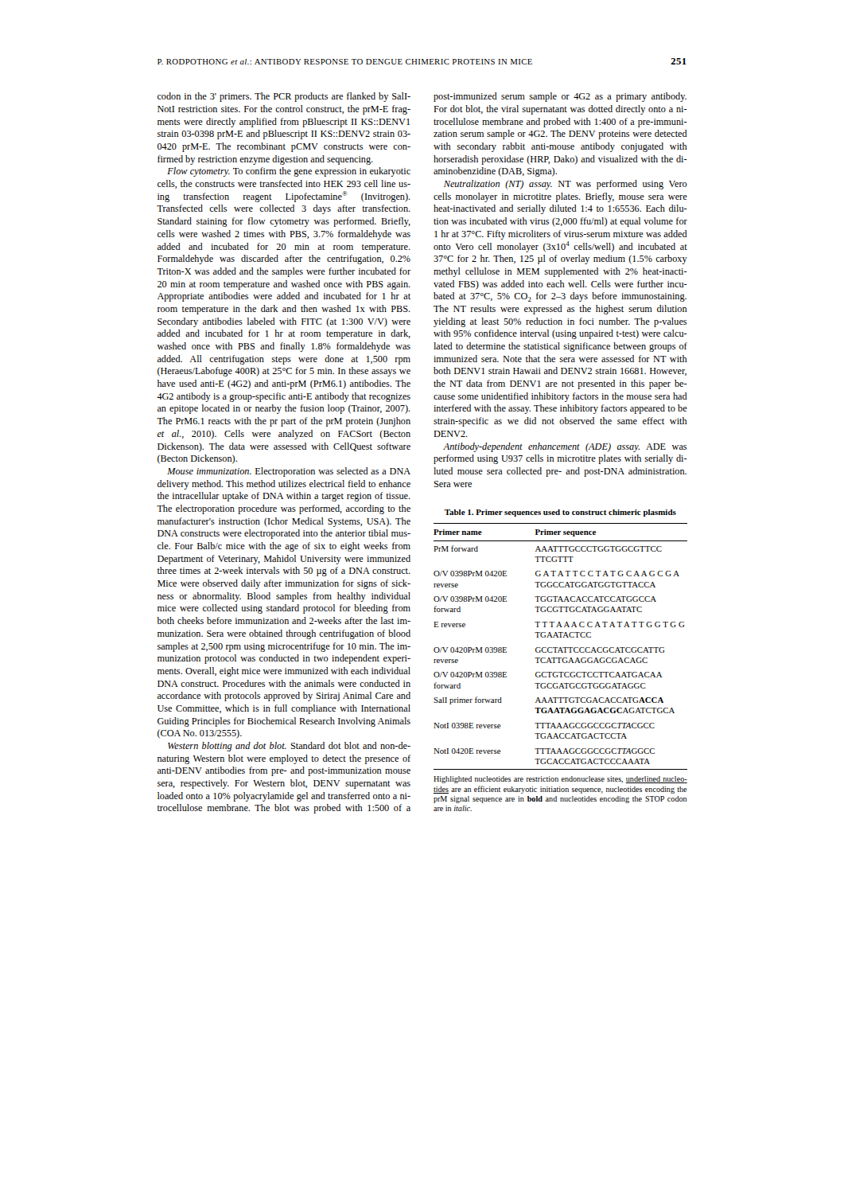P. RODPOTHONG et al.: ANTIBODY RESPONSE TO DENGUE CHIMERIC PROTEINS IN MICE 251
codon in the 3' primers. The PCR products are flanked by SalI-NotI restriction sites. For the control construct, the prM-E fragments were directly amplified from pBluescript II KS::DENV1 strain 03-0398 prM-E and pBluescript II KS::DENV2 strain 03-0420 prM-E. The recombinant pCMV constructs were confirmed by restriction enzyme digestion and sequencing.
Flow cytometry. To confirm the gene expression in eukaryotic cells, the constructs were transfected into HEK 293 cell line using transfection reagent Lipofectamine® (Invitrogen). Transfected cells were collected 3 days after transfection. Standard staining for flow cytometry was performed. Briefly, cells were washed 2 times with PBS, 3.7% formaldehyde was added and incubated for 20 min at room temperature. Formaldehyde was discarded after the centrifugation, 0.2% Triton-X was added and the samples were further incubated for 20 min at room temperature and washed once with PBS again. Appropriate antibodies were added and incubated for 1 hr at room temperature in the dark and then washed 1x with PBS. Secondary antibodies labeled with FITC (at 1:300 V/V) were added and incubated for 1 hr at room temperature in dark, washed once with PBS and finally 1.8% formaldehyde was added. All centrifugation steps were done at 1,500 rpm (Heraeus/Labofuge 400R) at 25°C for 5 min. In these assays we have used anti-E (4G2) and anti-prM (PrM6.1) antibodies. The 4G2 antibody is a group-specific anti-E antibody that recognizes an epitope located in or nearby the fusion loop (Trainor, 2007). The PrM6.1 reacts with the pr part of the prM protein (Junjhon et al., 2010). Cells were analyzed on FACSort (Becton Dickenson). The data were assessed with CellQuest software (Becton Dickenson).
Mouse immunization. Electroporation was selected as a DNA delivery method. This method utilizes electrical field to enhance the intracellular uptake of DNA within a target region of tissue. The electroporation procedure was performed, according to the manufacturer's instruction (Ichor Medical Systems, USA). The DNA constructs were electroporated into the anterior tibial muscle. Four Balb/c mice with the age of six to eight weeks from Department of Veterinary, Mahidol University were immunized three times at 2-week intervals with 50 µg of a DNA construct. Mice were observed daily after immunization for signs of sickness or abnormality. Blood samples from healthy individual mice were collected using standard protocol for bleeding from both cheeks before immunization and 2-weeks after the last immunization. Sera were obtained through centrifugation of blood samples at 2,500 rpm using microcentrifuge for 10 min. The immunization protocol was conducted in two independent experiments. Overall, eight mice were immunized with each individual DNA construct. Procedures with the animals were conducted in accordance with protocols approved by Siriraj Animal Care and Use Committee, which is in full compliance with International Guiding Principles for Biochemical Research Involving Animals (COA No. 013/2555).
Western blotting and dot blot. Standard dot blot and non-denaturing Western blot were employed to detect the presence of anti-DENV antibodies from pre- and post-immunization mouse sera, respectively. For Western blot, DENV supernatant was loaded onto a 10% polyacrylamide gel and transferred onto a nitrocellulose membrane. The blot was probed with 1:500 of a post-immunized serum sample or 4G2 as a primary antibody. For dot blot, the viral supernatant was dotted directly onto a nitrocellulose membrane and probed with 1:400 of a pre-immunization serum sample or 4G2. The DENV proteins were detected with secondary rabbit anti-mouse antibody conjugated with horseradish peroxidase (HRP, Dako) and visualized with the diaminobenzidine (DAB, Sigma).
Neutralization (NT) assay. NT was performed using Vero cells monolayer in microtitre plates. Briefly, mouse sera were heat-inactivated and serially diluted 1:4 to 1:65536. Each dilution was incubated with virus (2,000 ffu/ml) at equal volume for 1 hr at 37°C. Fifty microliters of virus-serum mixture was added onto Vero cell monolayer (3x104 cells/well) and incubated at 37°C for 2 hr. Then, 125 µl of overlay medium (1.5% carboxy methyl cellulose in MEM supplemented with 2% heat-inactivated FBS) was added into each well. Cells were further incubated at 37°C, 5% CO2 for 2–3 days before immunostaining. The NT results were expressed as the highest serum dilution yielding at least 50% reduction in foci number. The p-values with 95% confidence interval (using unpaired t-test) were calculated to determine the statistical significance between groups of immunized sera. Note that the sera were assessed for NT with both DENV1 strain Hawaii and DENV2 strain 16681. However, the NT data from DENV1 are not presented in this paper because some unidentified inhibitory factors in the mouse sera had interfered with the assay. These inhibitory factors appeared to be strain-specific as we did not observed the same effect with DENV2.
Antibody-dependent enhancement (ADE) assay. ADE was performed using U937 cells in microtitre plates with serially diluted mouse sera collected pre- and post-DNA administration. Sera were
Table 1. Primer sequences used to construct chimeric plasmids
| Primer name | Primer sequence |
| --- | --- |
| PrM forward | AAATTTGCCCTGGTGGCGTTCC TTCGTTT |
| O/V 0398PrM 0420E reverse | G A T A T T C C T A T G C A A G C G A TGGCCATGGATGGTGTTACCA |
| O/V 0398PrM 0420E forward | TGGTAACACCATCCATGGCCA TGCGTTGCATAGGAATATC |
| E reverse | T T T A A A C C A T A T A T T G G T G G TGAATACTCC |
| O/V 0420PrM 0398E reverse | GCCTATTCCCACGCATCGCATTG TCATTGAAGGAGCGACAGC |
| O/V 0420PrM 0398E forward | GCTGTCGCTCCTTCAATGACAA TGCGATGCGTGGGATAGGC |
| SalI primer forward | AAATTTGTCGACACCATG ACCA TGAATAGGAGACGC AGATCTGCA |
| NotI 0398E reverse | TTTAAAGCGGCCGC TTA CGCC TGAACCATGACTCCTA |
| NotI 0420E reverse | TTTAAAGCGGCCGC TTA GGCC TGCACCATGACTCCCAAATA |
Highlighted nucleotides are restriction endonuclease sites, underlined nucleotides are an efficient eukaryotic initiation sequence, nucleotides encoding the prM signal sequence are in bold and nucleotides encoding the STOP codon are in italic.